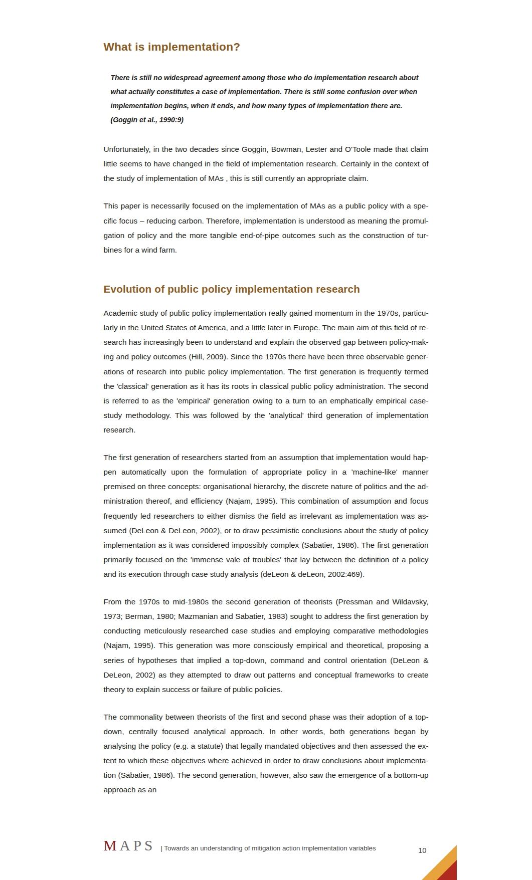What is implementation?
There is still no widespread agreement among those who do implementation research about what actually constitutes a case of implementation. There is still some confusion over when implementation begins, when it ends, and how many types of implementation there are. (Goggin et al., 1990:9)
Unfortunately, in the two decades since Goggin, Bowman, Lester and O'Toole made that claim little seems to have changed in the field of implementation research. Certainly in the context of the study of implementation of MAs , this is still currently an appropriate claim.
This paper is necessarily focused on the implementation of MAs as a public policy with a specific focus – reducing carbon. Therefore, implementation is understood as meaning the promulgation of policy and the more tangible end-of-pipe outcomes such as the construction of turbines for a wind farm.
Evolution of public policy implementation research
Academic study of public policy implementation really gained momentum in the 1970s, particularly in the United States of America, and a little later in Europe. The main aim of this field of research has increasingly been to understand and explain the observed gap between policy-making and policy outcomes (Hill, 2009). Since the 1970s there have been three observable generations of research into public policy implementation. The first generation is frequently termed the 'classical' generation as it has its roots in classical public policy administration. The second is referred to as the 'empirical' generation owing to a turn to an emphatically empirical case-study methodology. This was followed by the 'analytical' third generation of implementation research.
The first generation of researchers started from an assumption that implementation would happen automatically upon the formulation of appropriate policy in a 'machine-like' manner premised on three concepts: organisational hierarchy, the discrete nature of politics and the administration thereof, and efficiency (Najam, 1995). This combination of assumption and focus frequently led researchers to either dismiss the field as irrelevant as implementation was assumed (DeLeon & DeLeon, 2002), or to draw pessimistic conclusions about the study of policy implementation as it was considered impossibly complex (Sabatier, 1986). The first generation primarily focused on the 'immense vale of troubles' that lay between the definition of a policy and its execution through case study analysis (deLeon & deLeon, 2002:469).
From the 1970s to mid-1980s the second generation of theorists (Pressman and Wildavsky, 1973; Berman, 1980; Mazmanian and Sabatier, 1983) sought to address the first generation by conducting meticulously researched case studies and employing comparative methodologies (Najam, 1995). This generation was more consciously empirical and theoretical, proposing a series of hypotheses that implied a top-down, command and control orientation (DeLeon & DeLeon, 2002) as they attempted to draw out patterns and conceptual frameworks to create theory to explain success or failure of public policies.
The commonality between theorists of the first and second phase was their adoption of a top-down, centrally focused analytical approach. In other words, both generations began by analysing the policy (e.g. a statute) that legally mandated objectives and then assessed the extent to which these objectives where achieved in order to draw conclusions about implementation (Sabatier, 1986). The second generation, however, also saw the emergence of a bottom-up approach as an
MAPS | Towards an understanding of mitigation action implementation variables
10